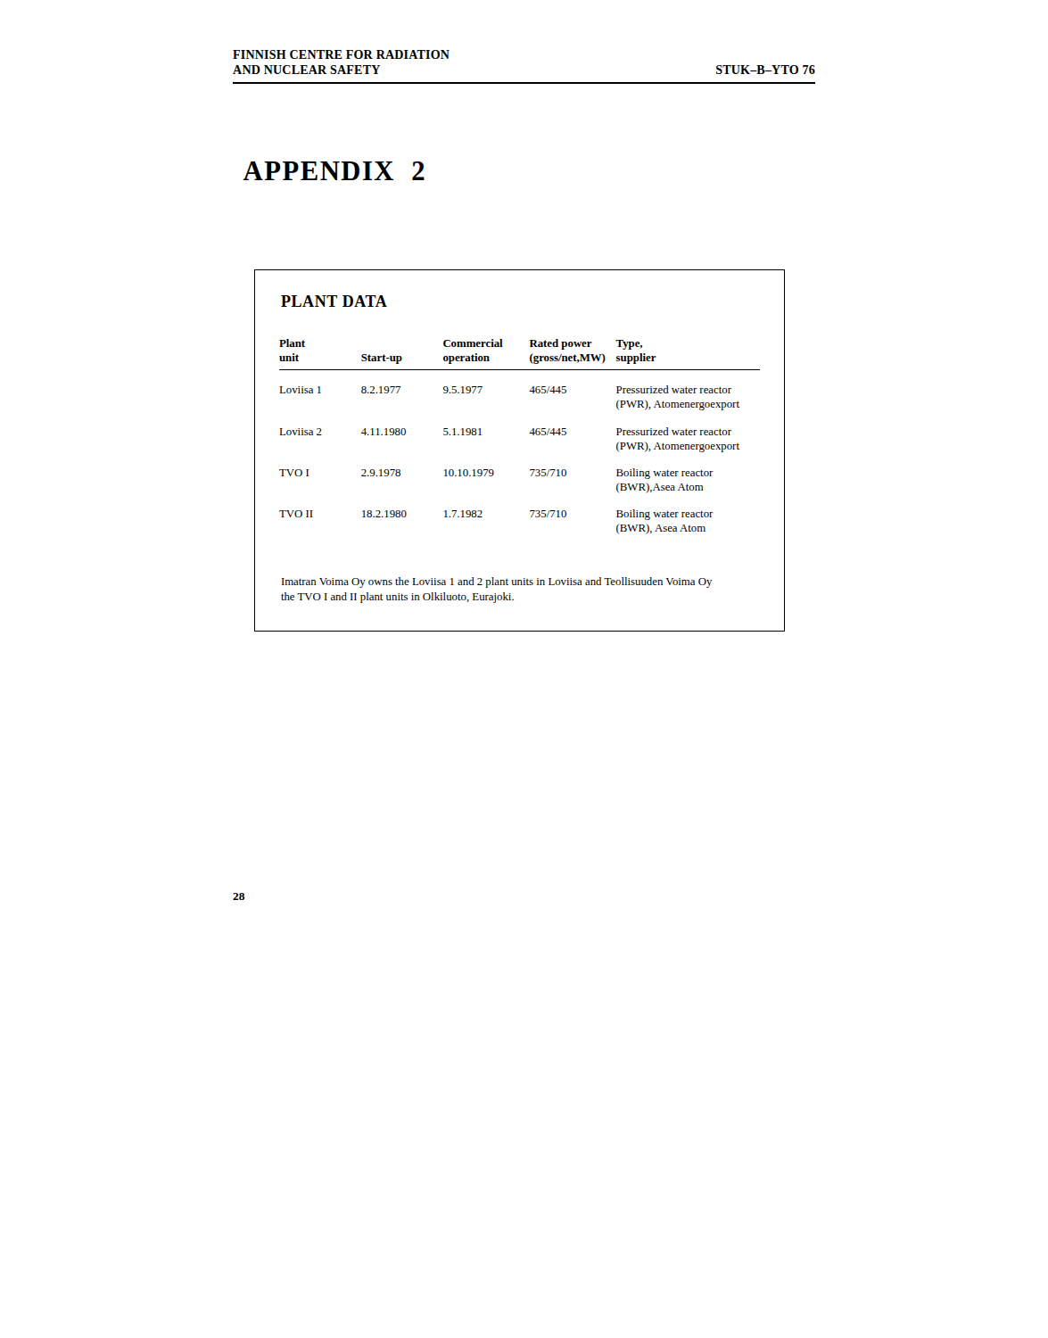Finnish Centre for Radiation
and Nuclear Safety
STUK–B–YTO 76
APPENDIX 2
PLANT DATA
| Plant unit | Start-up | Commercial operation | Rated power (gross/net,MW) | Type, supplier |
| --- | --- | --- | --- | --- |
| Loviisa 1 | 8.2.1977 | 9.5.1977 | 465/445 | Pressurized water reactor (PWR), Atomenergoexport |
| Loviisa 2 | 4.11.1980 | 5.1.1981 | 465/445 | Pressurized water reactor (PWR), Atomenergoexport |
| TVO I | 2.9.1978 | 10.10.1979 | 735/710 | Boiling water reactor (BWR),Asea Atom |
| TVO II | 18.2.1980 | 1.7.1982 | 735/710 | Boiling water reactor (BWR), Asea Atom |
Imatran Voima Oy owns the Loviisa 1 and 2 plant units in Loviisa and Teollisuuden Voima Oy
the TVO I and II plant units in Olkiluoto, Eurajoki.
28